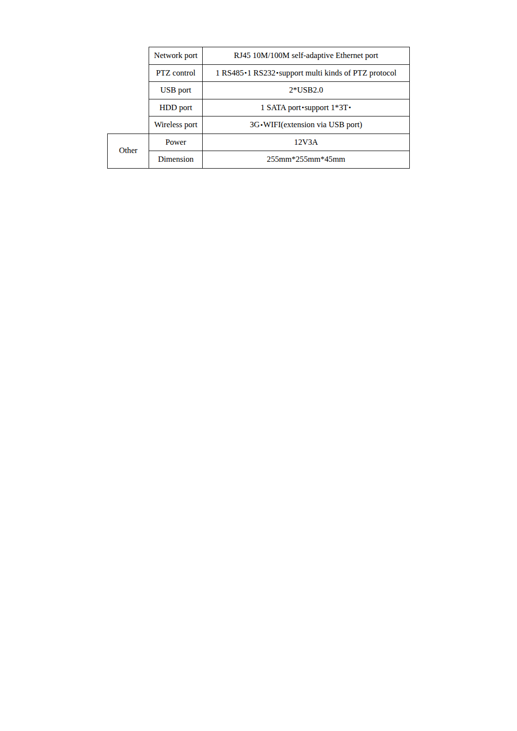| | Network port | RJ45 10M/100M self-adaptive Ethernet port |
| PTZ control | 1 RS485 ▪ 1 RS232 ▪ support multi kinds of PTZ protocol |
| USB port | 2*USB2.0 |
| HDD port | 1 SATA port ▪ support 1*3T ▪ |
| Wireless port | 3G ▪ WIFI(extension via USB port) |
| Other | Power | 12V3A |
| Dimension | 255mm*255mm*45mm |